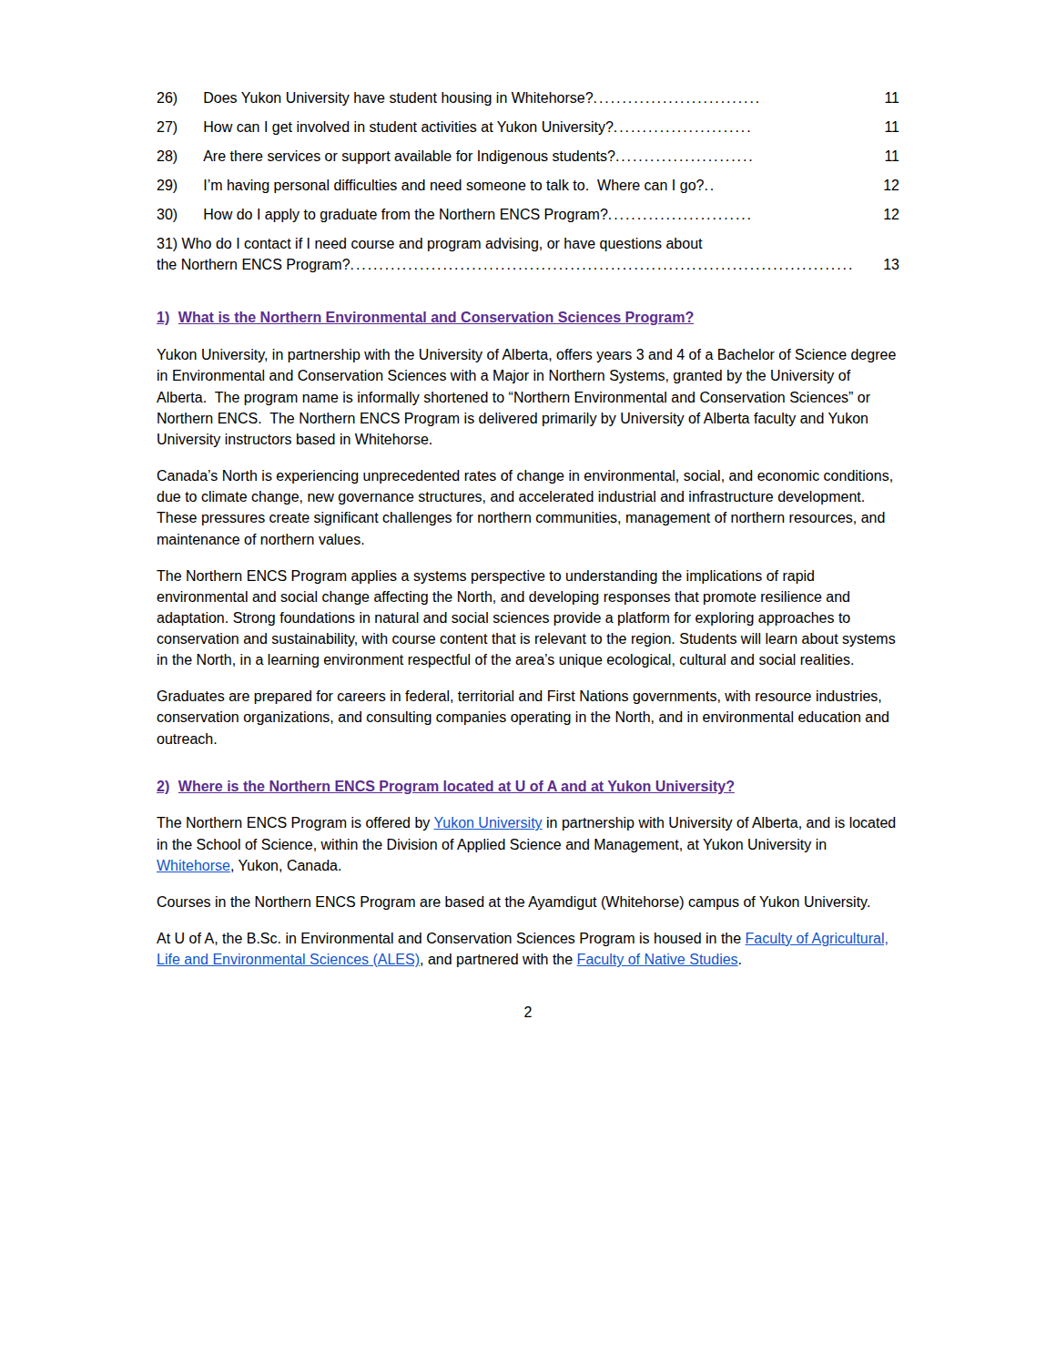26) Does Yukon University have student housing in Whitehorse?............................. 11
27) How can I get involved in student activities at Yukon University?........................ 11
28) Are there services or support available for Indigenous students?........................ 11
29) I’m having personal difficulties and need someone to talk to. Where can I go?.. 12
30) How do I apply to graduate from the Northern ENCS Program?......................... 12
31) Who do I contact if I need course and program advising, or have questions about
the Northern ENCS Program?....................................................................................... 13
1) What is the Northern Environmental and Conservation Sciences Program?
Yukon University, in partnership with the University of Alberta, offers years 3 and 4 of a Bachelor of Science degree in Environmental and Conservation Sciences with a Major in Northern Systems, granted by the University of Alberta. The program name is informally shortened to “Northern Environmental and Conservation Sciences” or Northern ENCS. The Northern ENCS Program is delivered primarily by University of Alberta faculty and Yukon University instructors based in Whitehorse.
Canada’s North is experiencing unprecedented rates of change in environmental, social, and economic conditions, due to climate change, new governance structures, and accelerated industrial and infrastructure development. These pressures create significant challenges for northern communities, management of northern resources, and maintenance of northern values.
The Northern ENCS Program applies a systems perspective to understanding the implications of rapid environmental and social change affecting the North, and developing responses that promote resilience and adaptation. Strong foundations in natural and social sciences provide a platform for exploring approaches to conservation and sustainability, with course content that is relevant to the region. Students will learn about systems in the North, in a learning environment respectful of the area’s unique ecological, cultural and social realities.
Graduates are prepared for careers in federal, territorial and First Nations governments, with resource industries, conservation organizations, and consulting companies operating in the North, and in environmental education and outreach.
2) Where is the Northern ENCS Program located at U of A and at Yukon University?
The Northern ENCS Program is offered by Yukon University in partnership with University of Alberta, and is located in the School of Science, within the Division of Applied Science and Management, at Yukon University in Whitehorse, Yukon, Canada.
Courses in the Northern ENCS Program are based at the Ayamdigut (Whitehorse) campus of Yukon University.
At U of A, the B.Sc. in Environmental and Conservation Sciences Program is housed in the Faculty of Agricultural, Life and Environmental Sciences (ALES), and partnered with the Faculty of Native Studies.
2